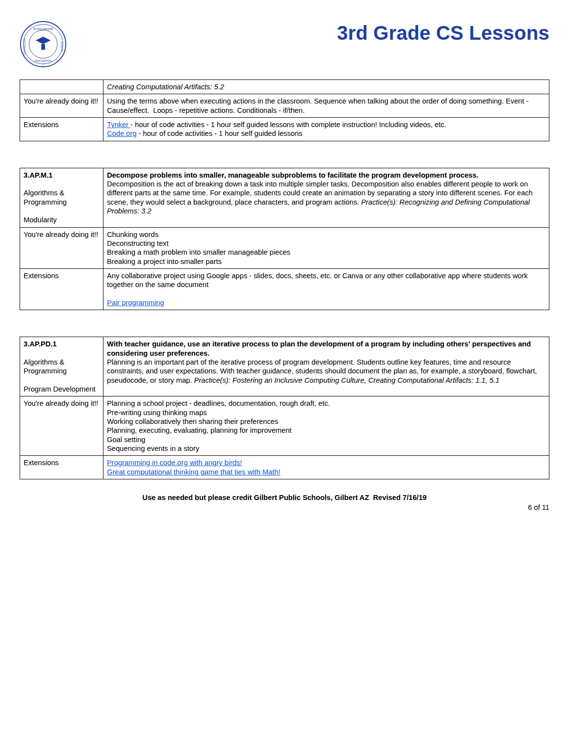SCHOLARSHIP INNOVATION TECHNOLOGY GILBERT
3rd Grade CS Lessons
| | Creating Computational Artifacts: 5.2 |
| You're already doing it!! | Using the terms above when executing actions in the classroom. Sequence when talking about the order of doing something. Event - Cause/effect. Loops - repetitive actions. Conditionals - if/then. |
| Extensions | Tynker - hour of code activities - 1 hour self guided lessons with complete instruction! Including videos, etc. Code.org - hour of code activities - 1 hour self guided lessons |
| 3.AP.M.1 Algorithms & Programming Modularity | Decompose problems into smaller, manageable subproblems to facilitate the program development process. Decomposition is the act of breaking down a task into multiple simpler tasks. Decomposition also enables different people to work on different parts at the same time. For example, students could create an animation by separating a story into different scenes. For each scene, they would select a background, place characters, and program actions. Practice(s): Recognizing and Defining Computational Problems: 3.2 |
| You're already doing it!! | Chunking words Deconstructing text Breaking a math problem into smaller manageable pieces Breaking a project into smaller parts |
| Extensions | Any collaborative project using Google apps - slides, docs, sheets, etc. or Canva or any other collaborative app where students work together on the same document Pair programming |
| 3.AP.PD.1 Algorithms & Programming Program Development | With teacher guidance, use an iterative process to plan the development of a program by including others' perspectives and considering user preferences. Planning is an important part of the iterative process of program development. Students outline key features, time and resource constraints, and user expectations. With teacher guidance, students should document the plan as, for example, a storyboard, flowchart, pseudocode, or story map. Practice(s): Fostering an Inclusive Computing Culture, Creating Computational Artifacts: 1.1, 5.1 |
| You're already doing it!! | Planning a school project - deadlines, documentation, rough draft, etc. Pre-writing using thinking maps Working collaboratively then sharing their preferences Planning, executing, evaluating, planning for improvement Goal setting Sequencing events in a story |
| Extensions | Programming in code.org with angry birds! Great computational thinking game that ties with Math! |
Use as needed but please credit Gilbert Public Schools, Gilbert AZ Revised 7/16/19
6 of 11